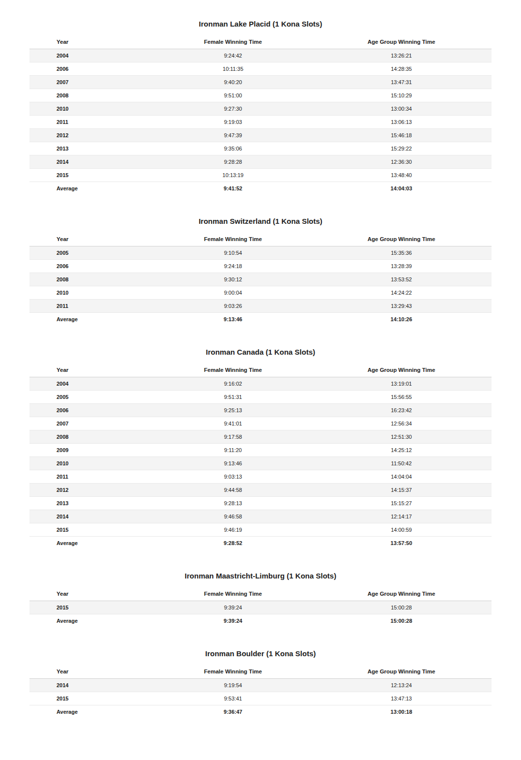Ironman Lake Placid (1 Kona Slots)
| Year | Female Winning Time | Age Group Winning Time |
| --- | --- | --- |
| 2004 | 9:24:42 | 13:26:21 |
| 2006 | 10:11:35 | 14:28:35 |
| 2007 | 9:40:20 | 13:47:31 |
| 2008 | 9:51:00 | 15:10:29 |
| 2010 | 9:27:30 | 13:00:34 |
| 2011 | 9:19:03 | 13:06:13 |
| 2012 | 9:47:39 | 15:46:18 |
| 2013 | 9:35:06 | 15:29:22 |
| 2014 | 9:28:28 | 12:36:30 |
| 2015 | 10:13:19 | 13:48:40 |
| Average | 9:41:52 | 14:04:03 |
Ironman Switzerland (1 Kona Slots)
| Year | Female Winning Time | Age Group Winning Time |
| --- | --- | --- |
| 2005 | 9:10:54 | 15:35:36 |
| 2006 | 9:24:18 | 13:28:39 |
| 2008 | 9:30:12 | 13:53:52 |
| 2010 | 9:00:04 | 14:24:22 |
| 2011 | 9:03:26 | 13:29:43 |
| Average | 9:13:46 | 14:10:26 |
Ironman Canada (1 Kona Slots)
| Year | Female Winning Time | Age Group Winning Time |
| --- | --- | --- |
| 2004 | 9:16:02 | 13:19:01 |
| 2005 | 9:51:31 | 15:56:55 |
| 2006 | 9:25:13 | 16:23:42 |
| 2007 | 9:41:01 | 12:56:34 |
| 2008 | 9:17:58 | 12:51:30 |
| 2009 | 9:11:20 | 14:25:12 |
| 2010 | 9:13:46 | 11:50:42 |
| 2011 | 9:03:13 | 14:04:04 |
| 2012 | 9:44:58 | 14:15:37 |
| 2013 | 9:28:13 | 15:15:27 |
| 2014 | 9:46:58 | 12:14:17 |
| 2015 | 9:46:19 | 14:00:59 |
| Average | 9:28:52 | 13:57:50 |
Ironman Maastricht-Limburg (1 Kona Slots)
| Year | Female Winning Time | Age Group Winning Time |
| --- | --- | --- |
| 2015 | 9:39:24 | 15:00:28 |
| Average | 9:39:24 | 15:00:28 |
Ironman Boulder (1 Kona Slots)
| Year | Female Winning Time | Age Group Winning Time |
| --- | --- | --- |
| 2014 | 9:19:54 | 12:13:24 |
| 2015 | 9:53:41 | 13:47:13 |
| Average | 9:36:47 | 13:00:18 |